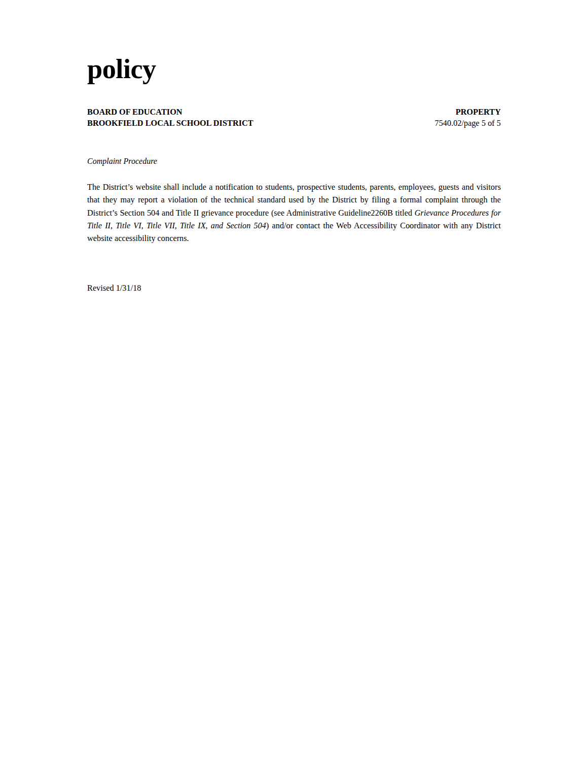policy
Board of Education
Brookfield Local School District
PROPERTY
7540.02/page 5 of 5
Complaint Procedure
The District’s website shall include a notification to students, prospective students, parents, employees, guests and visitors that they may report a violation of the technical standard used by the District by filing a formal complaint through the District’s Section 504 and Title II grievance procedure (see Administrative Guideline2260B titled Grievance Procedures for Title II, Title VI, Title VII, Title IX, and Section 504) and/or contact the Web Accessibility Coordinator with any District website accessibility concerns.
Revised 1/31/18